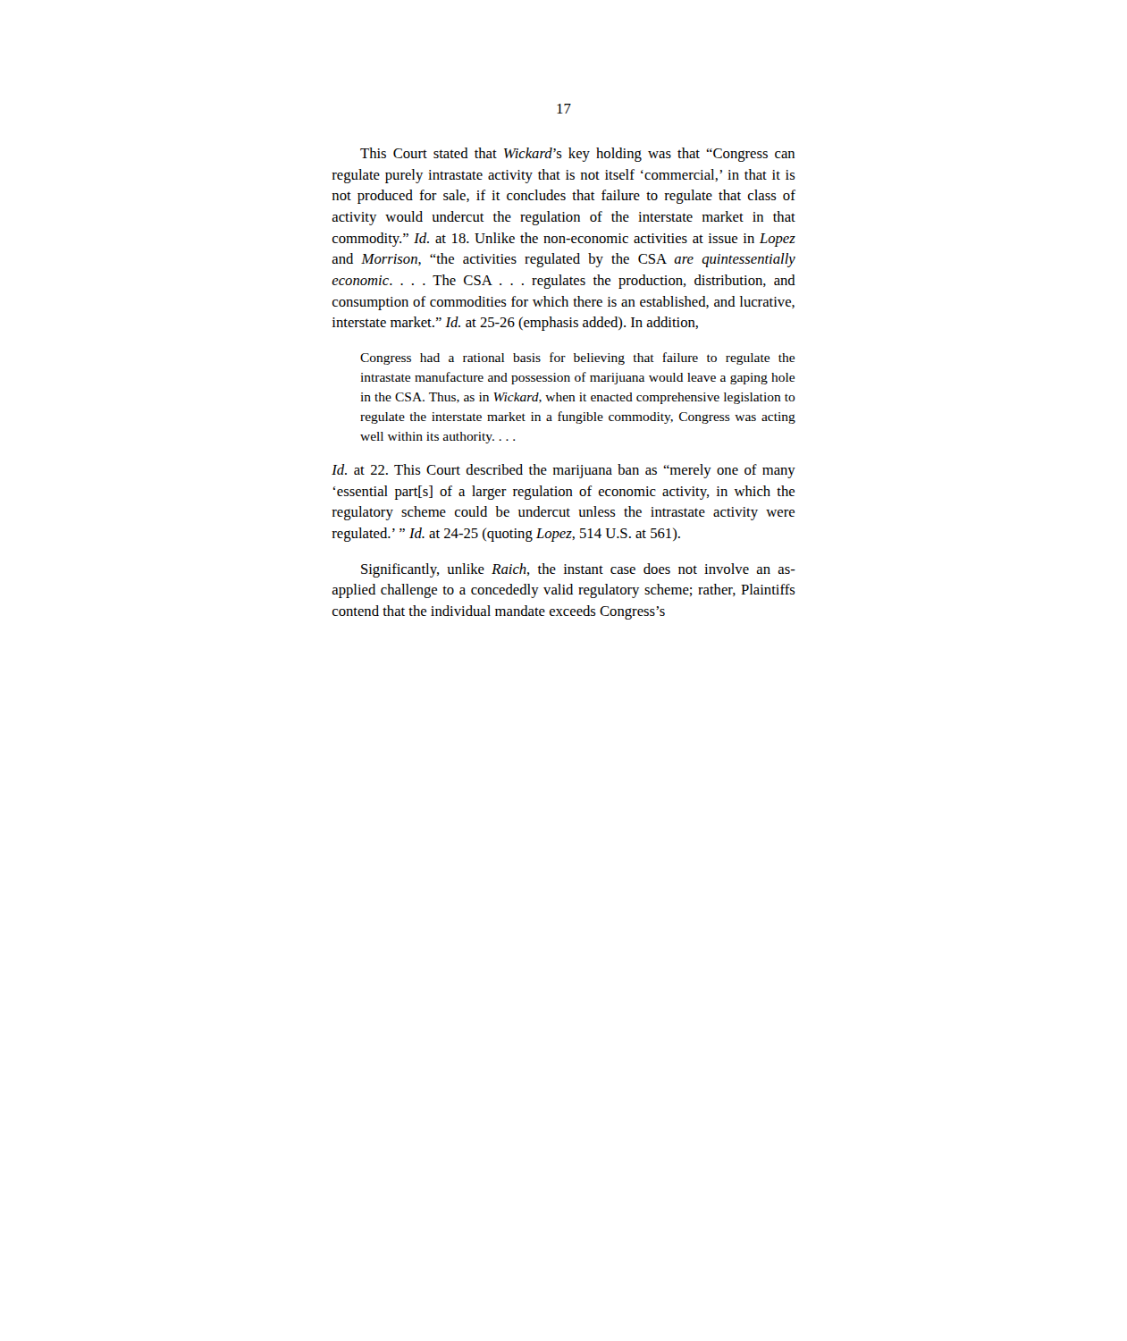17
This Court stated that Wickard’s key holding was that “Congress can regulate purely intrastate activity that is not itself ‘commercial,’ in that it is not produced for sale, if it concludes that failure to regulate that class of activity would undercut the regulation of the interstate market in that commodity.” Id. at 18. Unlike the non-economic activities at issue in Lopez and Morrison, “the activities regulated by the CSA are quintessentially economic. . . . The CSA . . . regulates the production, distribution, and consumption of commodities for which there is an established, and lucrative, interstate market.” Id. at 25-26 (emphasis added). In addition,
Congress had a rational basis for believing that failure to regulate the intrastate manufacture and possession of marijuana would leave a gaping hole in the CSA. Thus, as in Wickard, when it enacted comprehensive legislation to regulate the interstate market in a fungible commodity, Congress was acting well within its authority. . . .
Id. at 22. This Court described the marijuana ban as “merely one of many ‘essential part[s] of a larger regulation of economic activity, in which the regulatory scheme could be undercut unless the intrastate activity were regulated.’ ” Id. at 24-25 (quoting Lopez, 514 U.S. at 561).
Significantly, unlike Raich, the instant case does not involve an as-applied challenge to a concededly valid regulatory scheme; rather, Plaintiffs contend that the individual mandate exceeds Congress’s